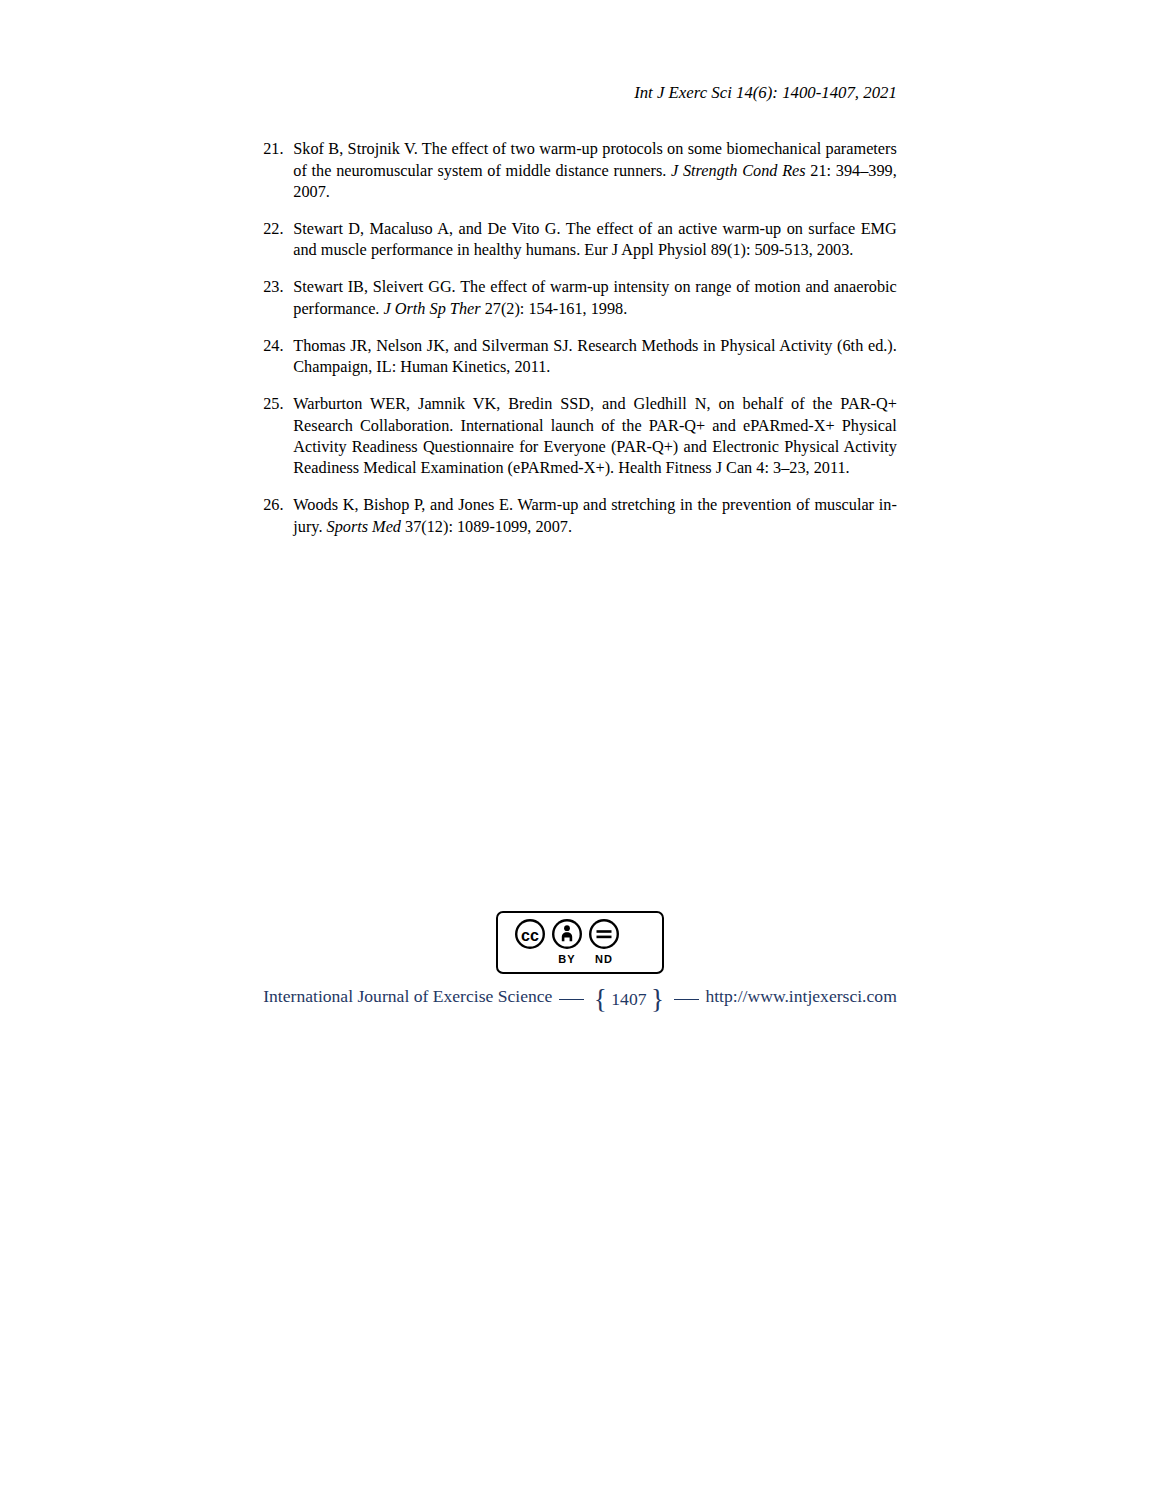Int J Exerc Sci 14(6): 1400-1407, 2021
21. Skof B, Strojnik V. The effect of two warm-up protocols on some biomechanical parameters of the neuromuscular system of middle distance runners. J Strength Cond Res 21: 394–399, 2007.
22. Stewart D, Macaluso A, and De Vito G. The effect of an active warm-up on surface EMG and muscle performance in healthy humans. Eur J Appl Physiol 89(1): 509-513, 2003.
23. Stewart IB, Sleivert GG. The effect of warm-up intensity on range of motion and anaerobic performance. J Orth Sp Ther 27(2): 154-161, 1998.
24. Thomas JR, Nelson JK, and Silverman SJ. Research Methods in Physical Activity (6th ed.). Champaign, IL: Human Kinetics, 2011.
25. Warburton WER, Jamnik VK, Bredin SSD, and Gledhill N, on behalf of the PAR-Q+ Research Collaboration. International launch of the PAR-Q+ and ePARmed-X+ Physical Activity Readiness Questionnaire for Everyone (PAR-Q+) and Electronic Physical Activity Readiness Medical Examination (ePARmed-X+). Health Fitness J Can 4: 3–23, 2011.
26. Woods K, Bishop P, and Jones E. Warm-up and stretching in the prevention of muscular injury. Sports Med 37(12): 1089-1099, 2007.
cc BY ND
International Journal of Exercise Science
{ 1407 }
http://www.intjexersci.com